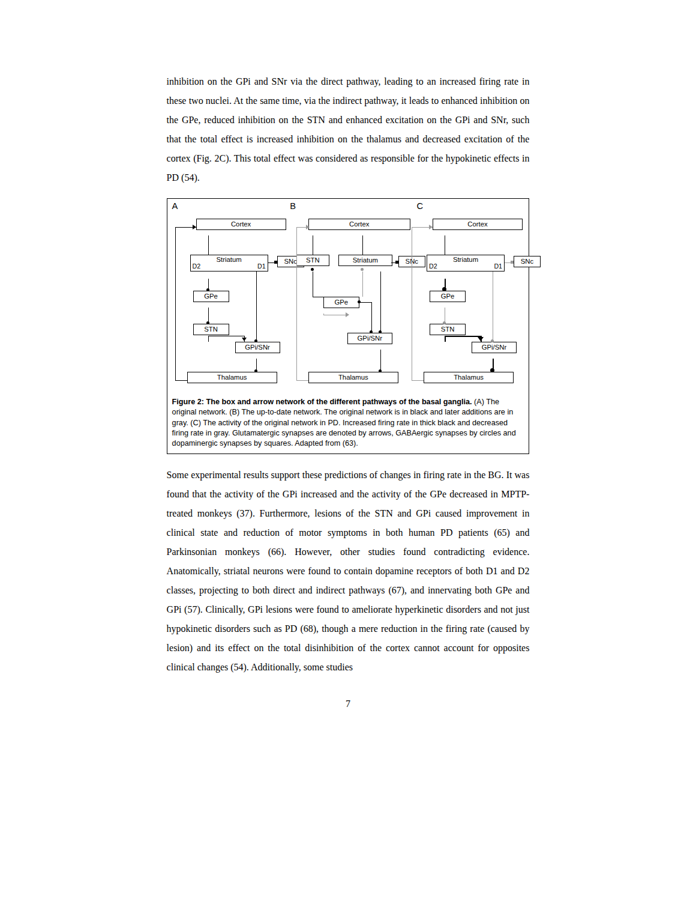inhibition on the GPi and SNr via the direct pathway, leading to an increased firing rate in these two nuclei. At the same time, via the indirect pathway, it leads to enhanced inhibition on the GPe, reduced inhibition on the STN and enhanced excitation on the GPi and SNr, such that the total effect is increased inhibition on the thalamus and decreased excitation of the cortex (Fig. 2C). This total effect was considered as responsible for the hypokinetic effects in PD (54).
A B C
Cortex
Striatum
D2 D1
SNc
GPe
STN
GPi/SNr
Thalamus
Cortex
STN
Striatum
SNc
GPe
GPi/SNr
Thalamus
Cortex
Striatum
D2 D1
SNc
GPe
STN
GPi/SNr
Thalamus
Figure 2: The box and arrow network of the different pathways of the basal ganglia. (A) The original network. (B) The up-to-date network. The original network is in black and later additions are in gray. (C) The activity of the original network in PD. Increased firing rate in thick black and decreased firing rate in gray. Glutamatergic synapses are denoted by arrows, GABAergic synapses by circles and dopaminergic synapses by squares. Adapted from (63).
Some experimental results support these predictions of changes in firing rate in the BG. It was found that the activity of the GPi increased and the activity of the GPe decreased in MPTP-treated monkeys (37). Furthermore, lesions of the STN and GPi caused improvement in clinical state and reduction of motor symptoms in both human PD patients (65) and Parkinsonian monkeys (66). However, other studies found contradicting evidence. Anatomically, striatal neurons were found to contain dopamine receptors of both D1 and D2 classes, projecting to both direct and indirect pathways (67), and innervating both GPe and GPi (57). Clinically, GPi lesions were found to ameliorate hyperkinetic disorders and not just hypokinetic disorders such as PD (68), though a mere reduction in the firing rate (caused by lesion) and its effect on the total disinhibition of the cortex cannot account for opposites clinical changes (54). Additionally, some studies
7